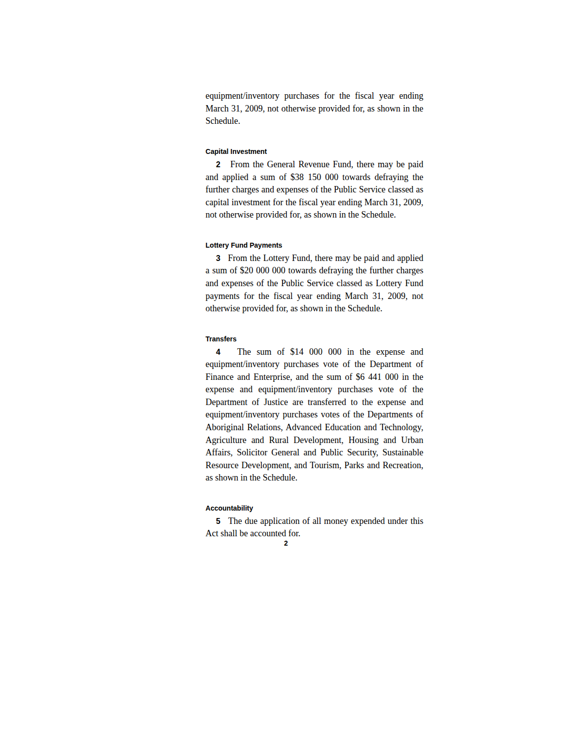equipment/inventory purchases for the fiscal year ending March 31, 2009, not otherwise provided for, as shown in the Schedule.
Capital Investment
2 From the General Revenue Fund, there may be paid and applied a sum of $38 150 000 towards defraying the further charges and expenses of the Public Service classed as capital investment for the fiscal year ending March 31, 2009, not otherwise provided for, as shown in the Schedule.
Lottery Fund Payments
3 From the Lottery Fund, there may be paid and applied a sum of $20 000 000 towards defraying the further charges and expenses of the Public Service classed as Lottery Fund payments for the fiscal year ending March 31, 2009, not otherwise provided for, as shown in the Schedule.
Transfers
4 The sum of $14 000 000 in the expense and equipment/inventory purchases vote of the Department of Finance and Enterprise, and the sum of $6 441 000 in the expense and equipment/inventory purchases vote of the Department of Justice are transferred to the expense and equipment/inventory purchases votes of the Departments of Aboriginal Relations, Advanced Education and Technology, Agriculture and Rural Development, Housing and Urban Affairs, Solicitor General and Public Security, Sustainable Resource Development, and Tourism, Parks and Recreation, as shown in the Schedule.
Accountability
5 The due application of all money expended under this Act shall be accounted for.
2